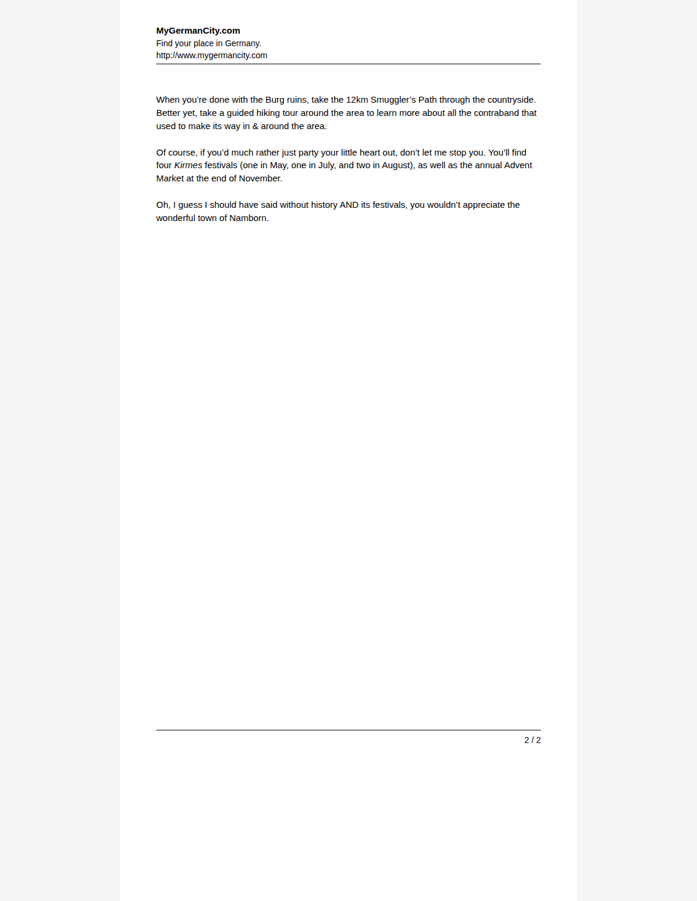MyGermanCity.com
Find your place in Germany.
http://www.mygermancity.com
When you’re done with the Burg ruins, take the 12km Smuggler’s Path through the countryside. Better yet, take a guided hiking tour around the area to learn more about all the contraband that used to make its way in & around the area.
Of course, if you’d much rather just party your little heart out, don’t let me stop you. You’ll find four Kirmes festivals (one in May, one in July, and two in August), as well as the annual Advent Market at the end of November.
Oh, I guess I should have said without history AND its festivals, you wouldn’t appreciate the wonderful town of Namborn.
2 / 2